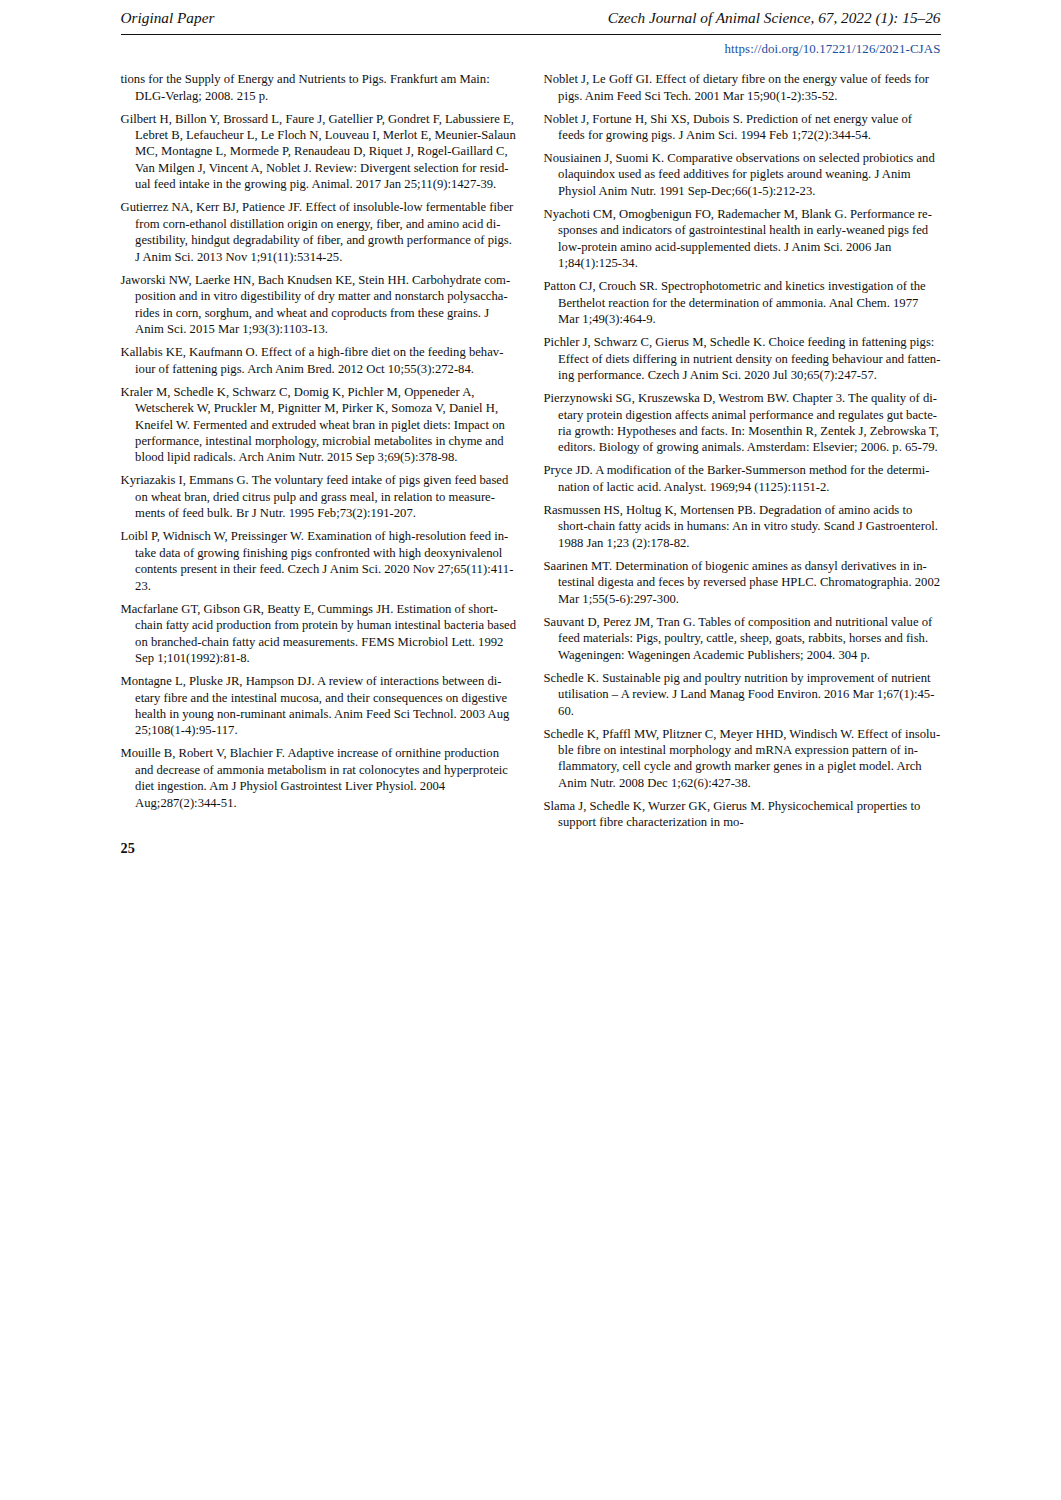Original Paper
Czech Journal of Animal Science, 67, 2022 (1): 15–26
https://doi.org/10.17221/126/2021-CJAS
tions for the Supply of Energy and Nutrients to Pigs. Frankfurt am Main: DLG-Verlag; 2008. 215 p.
Gilbert H, Billon Y, Brossard L, Faure J, Gatellier P, Gondret F, Labussiere E, Lebret B, Lefaucheur L, Le Floch N, Louveau I, Merlot E, Meunier-Salaun MC, Montagne L, Mormede P, Renaudeau D, Riquet J, Rogel-Gaillard C, Van Milgen J, Vincent A, Noblet J. Review: Divergent selection for residual feed intake in the growing pig. Animal. 2017 Jan 25;11(9):1427-39.
Gutierrez NA, Kerr BJ, Patience JF. Effect of insoluble-low fermentable fiber from corn-ethanol distillation origin on energy, fiber, and amino acid digestibility, hindgut degradability of fiber, and growth performance of pigs. J Anim Sci. 2013 Nov 1;91(11):5314-25.
Jaworski NW, Laerke HN, Bach Knudsen KE, Stein HH. Carbohydrate composition and in vitro digestibility of dry matter and nonstarch polysaccharides in corn, sorghum, and wheat and coproducts from these grains. J Anim Sci. 2015 Mar 1;93(3):1103-13.
Kallabis KE, Kaufmann O. Effect of a high-fibre diet on the feeding behaviour of fattening pigs. Arch Anim Bred. 2012 Oct 10;55(3):272-84.
Kraler M, Schedle K, Schwarz C, Domig K, Pichler M, Oppeneder A, Wetscherek W, Pruckler M, Pignitter M, Pirker K, Somoza V, Daniel H, Kneifel W. Fermented and extruded wheat bran in piglet diets: Impact on performance, intestinal morphology, microbial metabolites in chyme and blood lipid radicals. Arch Anim Nutr. 2015 Sep 3;69(5):378-98.
Kyriazakis I, Emmans G. The voluntary feed intake of pigs given feed based on wheat bran, dried citrus pulp and grass meal, in relation to measurements of feed bulk. Br J Nutr. 1995 Feb;73(2):191-207.
Loibl P, Widnisch W, Preissinger W. Examination of high-resolution feed intake data of growing finishing pigs confronted with high deoxynivalenol contents present in their feed. Czech J Anim Sci. 2020 Nov 27;65(11):411-23.
Macfarlane GT, Gibson GR, Beatty E, Cummings JH. Estimation of short-chain fatty acid production from protein by human intestinal bacteria based on branched-chain fatty acid measurements. FEMS Microbiol Lett. 1992 Sep 1;101(1992):81-8.
Montagne L, Pluske JR, Hampson DJ. A review of interactions between dietary fibre and the intestinal mucosa, and their consequences on digestive health in young non-ruminant animals. Anim Feed Sci Technol. 2003 Aug 25;108(1-4):95-117.
Mouille B, Robert V, Blachier F. Adaptive increase of ornithine production and decrease of ammonia metabolism in rat colonocytes and hyperproteic diet ingestion. Am J Physiol Gastrointest Liver Physiol. 2004 Aug;287(2):344-51.
Noblet J, Le Goff GI. Effect of dietary fibre on the energy value of feeds for pigs. Anim Feed Sci Tech. 2001 Mar 15;90(1-2):35-52.
Noblet J, Fortune H, Shi XS, Dubois S. Prediction of net energy value of feeds for growing pigs. J Anim Sci. 1994 Feb 1;72(2):344-54.
Nousiainen J, Suomi K. Comparative observations on selected probiotics and olaquindox used as feed additives for piglets around weaning. J Anim Physiol Anim Nutr. 1991 Sep-Dec;66(1-5):212-23.
Nyachoti CM, Omogbenigun FO, Rademacher M, Blank G. Performance responses and indicators of gastrointestinal health in early-weaned pigs fed low-protein amino acid-supplemented diets. J Anim Sci. 2006 Jan 1;84(1):125-34.
Patton CJ, Crouch SR. Spectrophotometric and kinetics investigation of the Berthelot reaction for the determination of ammonia. Anal Chem. 1977 Mar 1;49(3):464-9.
Pichler J, Schwarz C, Gierus M, Schedle K. Choice feeding in fattening pigs: Effect of diets differing in nutrient density on feeding behaviour and fattening performance. Czech J Anim Sci. 2020 Jul 30;65(7):247-57.
Pierzynowski SG, Kruszewska D, Westrom BW. Chapter 3. The quality of dietary protein digestion affects animal performance and regulates gut bacteria growth: Hypotheses and facts. In: Mosenthin R, Zentek J, Zebrowska T, editors. Biology of growing animals. Amsterdam: Elsevier; 2006. p. 65-79.
Pryce JD. A modification of the Barker-Summerson method for the determination of lactic acid. Analyst. 1969;94 (1125):1151-2.
Rasmussen HS, Holtug K, Mortensen PB. Degradation of amino acids to short-chain fatty acids in humans: An in vitro study. Scand J Gastroenterol. 1988 Jan 1;23 (2):178-82.
Saarinen MT. Determination of biogenic amines as dansyl derivatives in intestinal digesta and feces by reversed phase HPLC. Chromatographia. 2002 Mar 1;55(5-6):297-300.
Sauvant D, Perez JM, Tran G. Tables of composition and nutritional value of feed materials: Pigs, poultry, cattle, sheep, goats, rabbits, horses and fish. Wageningen: Wageningen Academic Publishers; 2004. 304 p.
Schedle K. Sustainable pig and poultry nutrition by improvement of nutrient utilisation – A review. J Land Manag Food Environ. 2016 Mar 1;67(1):45-60.
Schedle K, Pfaffl MW, Plitzner C, Meyer HHD, Windisch W. Effect of insoluble fibre on intestinal morphology and mRNA expression pattern of inflammatory, cell cycle and growth marker genes in a piglet model. Arch Anim Nutr. 2008 Dec 1;62(6):427-38.
Slama J, Schedle K, Wurzer GK, Gierus M. Physicochemical properties to support fibre characterization in mo-
25